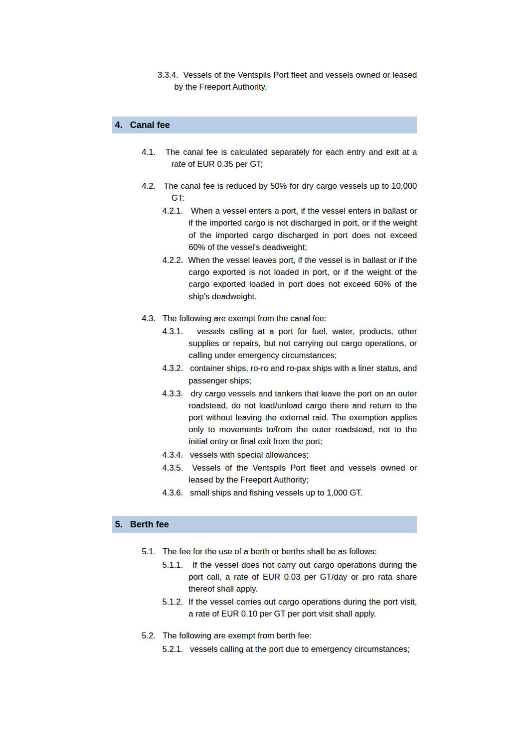3.3.4. Vessels of the Ventspils Port fleet and vessels owned or leased by the Freeport Authority.
4. Canal fee
4.1. The canal fee is calculated separately for each entry and exit at a rate of EUR 0.35 per GT;
4.2. The canal fee is reduced by 50% for dry cargo vessels up to 10,000 GT:
4.2.1. When a vessel enters a port, if the vessel enters in ballast or if the imported cargo is not discharged in port, or if the weight of the imported cargo discharged in port does not exceed 60% of the vessel's deadweight;
4.2.2. When the vessel leaves port, if the vessel is in ballast or if the cargo exported is not loaded in port, or if the weight of the cargo exported loaded in port does not exceed 60% of the ship's deadweight.
4.3. The following are exempt from the canal fee:
4.3.1. vessels calling at a port for fuel, water, products, other supplies or repairs, but not carrying out cargo operations, or calling under emergency circumstances;
4.3.2. container ships, ro-ro and ro-pax ships with a liner status, and passenger ships;
4.3.3. dry cargo vessels and tankers that leave the port on an outer roadstead, do not load/unload cargo there and return to the port without leaving the external raid. The exemption applies only to movements to/from the outer roadstead, not to the initial entry or final exit from the port;
4.3.4. vessels with special allowances;
4.3.5. Vessels of the Ventspils Port fleet and vessels owned or leased by the Freeport Authority;
4.3.6. small ships and fishing vessels up to 1,000 GT.
5. Berth fee
5.1. The fee for the use of a berth or berths shall be as follows:
5.1.1. If the vessel does not carry out cargo operations during the port call, a rate of EUR 0.03 per GT/day or pro rata share thereof shall apply.
5.1.2. If the vessel carries out cargo operations during the port visit, a rate of EUR 0.10 per GT per port visit shall apply.
5.2. The following are exempt from berth fee:
5.2.1. vessels calling at the port due to emergency circumstances;